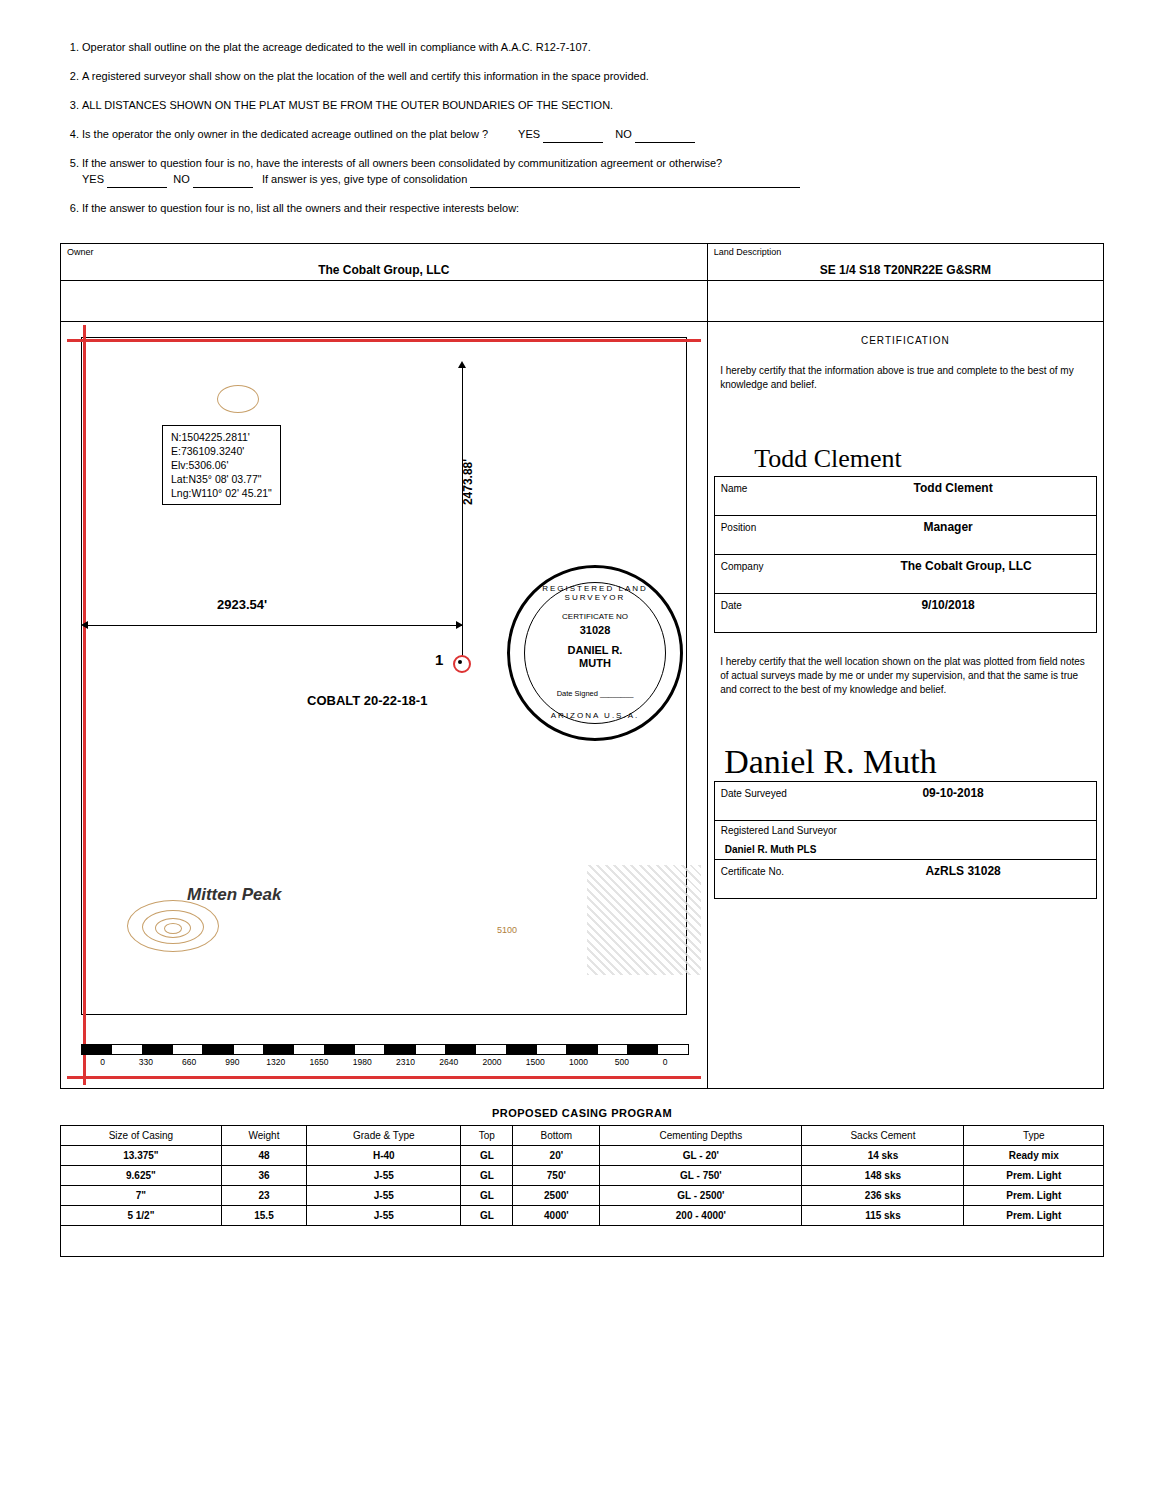Operator shall outline on the plat the acreage dedicated to the well in compliance with A.A.C. R12-7-107.
A registered surveyor shall show on the plat the location of the well and certify this information in the space provided.
ALL DISTANCES SHOWN ON THE PLAT MUST BE FROM THE OUTER BOUNDARIES OF THE SECTION.
Is the operator the only owner in the dedicated acreage outlined on the plat below ?YES NO
If the answer to question four is no, have the interests of all owners been consolidated by communitization agreement or otherwise?
YES NO If answer is yes, give type of consolidation
If the answer to question four is no, list all the owners and their respective interests below:
| Owner The Cobalt Group, LLC | Land Description SE 1/4 S18 T20NR22E G&SRM |
| N:1504225.2811' E:736109.3240' Elv:5306.06' Lat:N35° 08' 03.77" Lng:W110° 02' 45.21" 2473.88' 2923.54' 1 COBALT 20-22-18-1 REGISTERED LAND SURVEYOR CERTIFICATE NO 31028 DANIEL R. MUTH Date Signed ________ ARIZONA U.S.A. Mitten Peak 5100 0 330 660 990 1320 1650 1980 2310 2640 2000 1500 1000 500 0 | / CERTIFICATION / / I hereby certify that the information above is true and complete to the best of my knowledge and belief. / / Todd Clement / / Name Todd Clement / / Position Manager / / Company The Cobalt Group, LLC / / Date 9/10/2018 / / I hereby certify that the well location shown on the plat was plotted from field notes of actual surveys made by me or under my supervision, and that the same is true and correct to the best of my knowledge and belief. / / Daniel R. Muth / / Date Surveyed 09-10-2018 / / Registered Land Surveyor / / Daniel R. Muth PLS / / Certificate No. AzRLS 31028 / |
PROPOSED CASING PROGRAM
| Size of Casing | Weight | Grade & Type | Top | Bottom | Cementing Depths | Sacks Cement | Type |
| --- | --- | --- | --- | --- | --- | --- | --- |
| 13.375" | 48 | H-40 | GL | 20' | GL - 20' | 14 sks | Ready mix |
| 9.625" | 36 | J-55 | GL | 750' | GL - 750' | 148 sks | Prem. Light |
| 7" | 23 | J-55 | GL | 2500' | GL - 2500' | 236 sks | Prem. Light |
| 5 1/2" | 15.5 | J-55 | GL | 4000' | 200 - 4000' | 115 sks | Prem. Light |